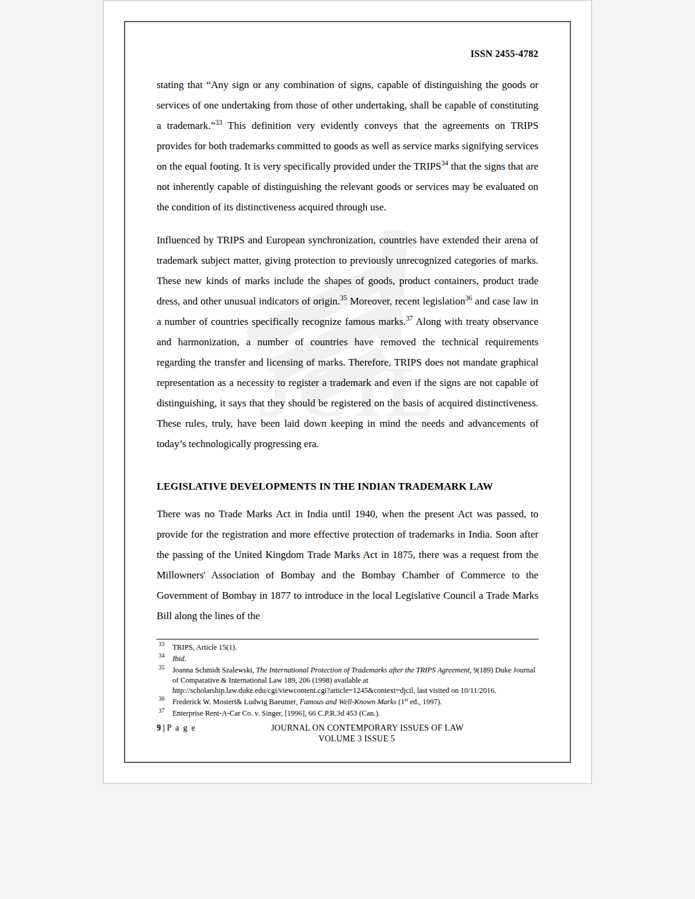ISSN 2455-4782
JCIL
stating that “Any sign or any combination of signs, capable of distinguishing the goods or services of one undertaking from those of other undertaking, shall be capable of constituting a trademark.”33 This definition very evidently conveys that the agreements on TRIPS provides for both trademarks committed to goods as well as service marks signifying services on the equal footing. It is very specifically provided under the TRIPS34 that the signs that are not inherently capable of distinguishing the relevant goods or services may be evaluated on the condition of its distinctiveness acquired through use.
Influenced by TRIPS and European synchronization, countries have extended their arena of trademark subject matter, giving protection to previously unrecognized categories of marks. These new kinds of marks include the shapes of goods, product containers, product trade dress, and other unusual indicators of origin.35 Moreover, recent legislation36 and case law in a number of countries specifically recognize famous marks.37 Along with treaty observance and harmonization, a number of countries have removed the technical requirements regarding the transfer and licensing of marks. Therefore, TRIPS does not mandate graphical representation as a necessity to register a trademark and even if the signs are not capable of distinguishing, it says that they should be registered on the basis of acquired distinctiveness. These rules, truly, have been laid down keeping in mind the needs and advancements of today’s technologically progressing era.
LEGISLATIVE DEVELOPMENTS IN THE INDIAN TRADEMARK LAW
There was no Trade Marks Act in India until 1940, when the present Act was passed, to provide for the registration and more effective protection of trademarks in India. Soon after the passing of the United Kingdom Trade Marks Act in 1875, there was a request from the Millowners' Association of Bombay and the Bombay Chamber of Commerce to the Government of Bombay in 1877 to introduce in the local Legislative Council a Trade Marks Bill along the lines of the
TRIPS, Article 15(1).
Ibid.
Joanna Schmidt Szalewski, The International Protection of Trademarks after the TRIPS Agreement, 9(189) Duke Journal of Comparative & International Law 189, 206 (1998) available at http://scholarship.law.duke.edu/cgi/viewcontent.cgi?article=1245&context=djcil, last visited on 10/11/2016.
Frederick W. Mostert& Ludwig Baeumer, Famous and Well-Known Marks (1st ed., 1997).
Enterprise Rent-A-Car Co. v. Singer, [1996], 66 C.P.R.3d 453 (Can.).
9 | P a g e JOURNAL ON CONTEMPORARY ISSUES OF LAW
VOLUME 3 ISSUE 5